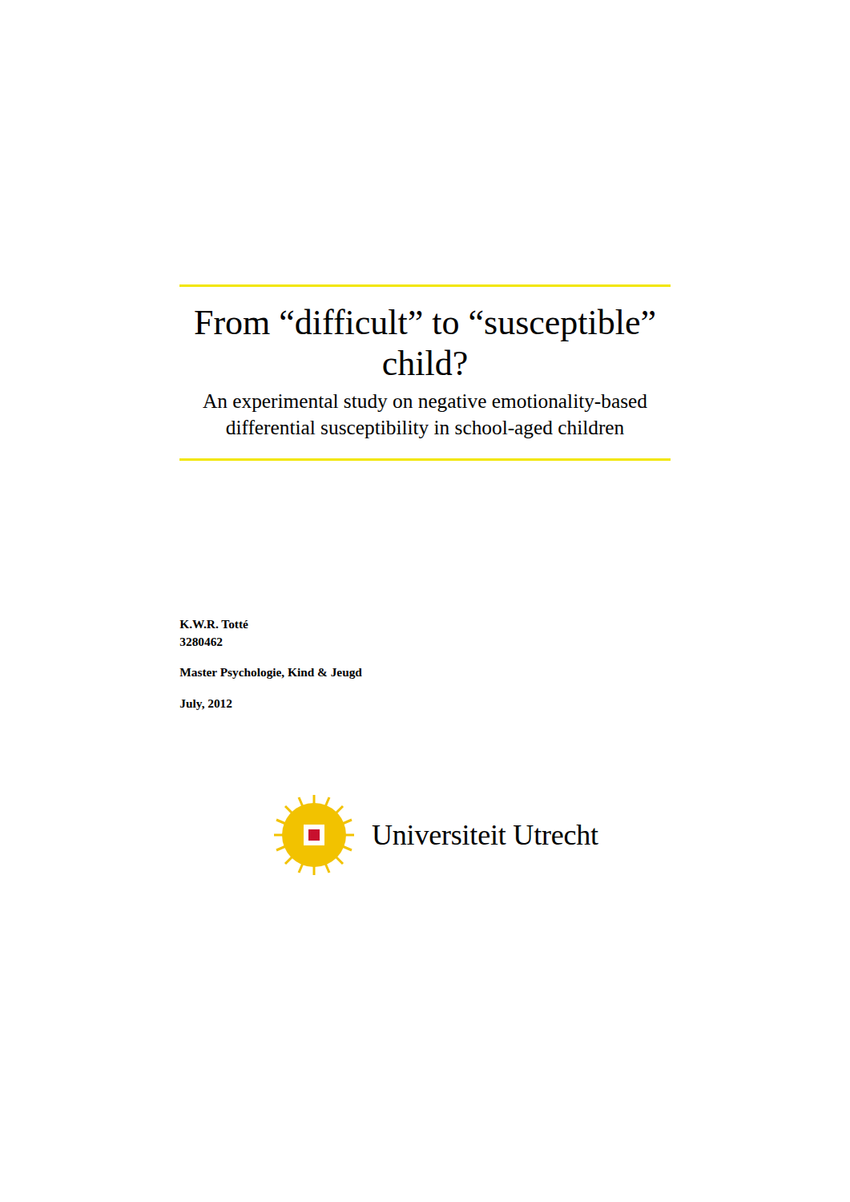From “difficult” to “susceptible” child?
An experimental study on negative emotionality-based
differential susceptibility in school-aged children
K.W.R. Totté
3280462
Master Psychologie, Kind & Jeugd
July, 2012
Universiteit Utrecht